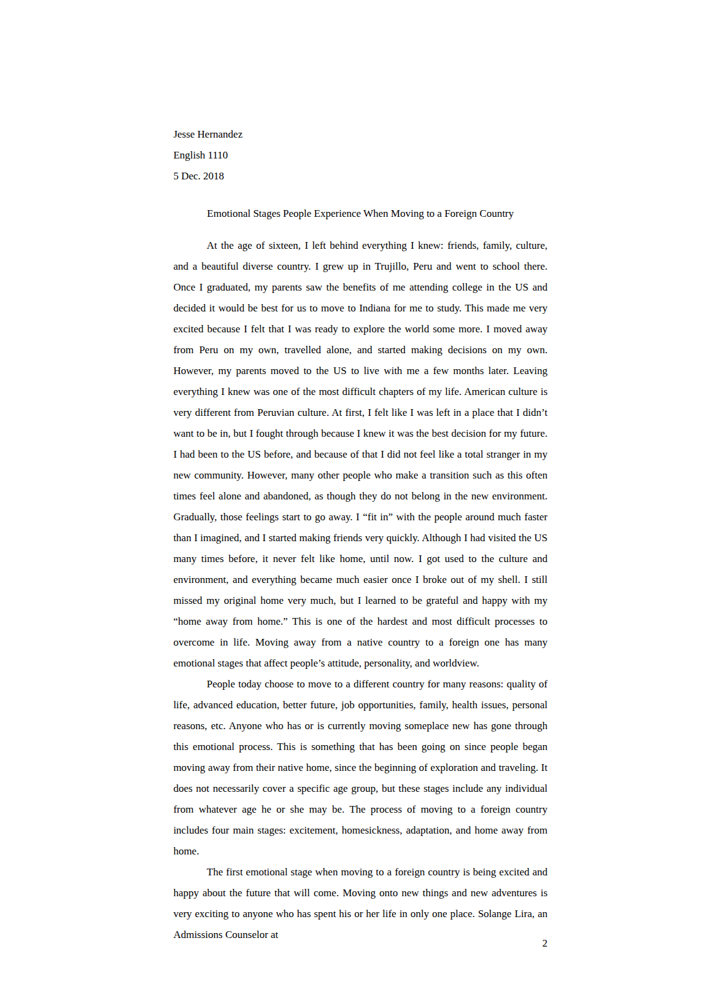Jesse Hernandez
English 1110
5 Dec. 2018
Emotional Stages People Experience When Moving to a Foreign Country
At the age of sixteen, I left behind everything I knew: friends, family, culture, and a beautiful diverse country. I grew up in Trujillo, Peru and went to school there. Once I graduated, my parents saw the benefits of me attending college in the US and decided it would be best for us to move to Indiana for me to study. This made me very excited because I felt that I was ready to explore the world some more. I moved away from Peru on my own, travelled alone, and started making decisions on my own. However, my parents moved to the US to live with me a few months later. Leaving everything I knew was one of the most difficult chapters of my life. American culture is very different from Peruvian culture. At first, I felt like I was left in a place that I didn’t want to be in, but I fought through because I knew it was the best decision for my future. I had been to the US before, and because of that I did not feel like a total stranger in my new community. However, many other people who make a transition such as this often times feel alone and abandoned, as though they do not belong in the new environment. Gradually, those feelings start to go away. I “fit in” with the people around much faster than I imagined, and I started making friends very quickly. Although I had visited the US many times before, it never felt like home, until now. I got used to the culture and environment, and everything became much easier once I broke out of my shell. I still missed my original home very much, but I learned to be grateful and happy with my “home away from home.” This is one of the hardest and most difficult processes to overcome in life. Moving away from a native country to a foreign one has many emotional stages that affect people’s attitude, personality, and worldview.
People today choose to move to a different country for many reasons: quality of life, advanced education, better future, job opportunities, family, health issues, personal reasons, etc. Anyone who has or is currently moving someplace new has gone through this emotional process. This is something that has been going on since people began moving away from their native home, since the beginning of exploration and traveling. It does not necessarily cover a specific age group, but these stages include any individual from whatever age he or she may be. The process of moving to a foreign country includes four main stages: excitement, homesickness, adaptation, and home away from home.
The first emotional stage when moving to a foreign country is being excited and happy about the future that will come. Moving onto new things and new adventures is very exciting to anyone who has spent his or her life in only one place. Solange Lira, an Admissions Counselor at
2